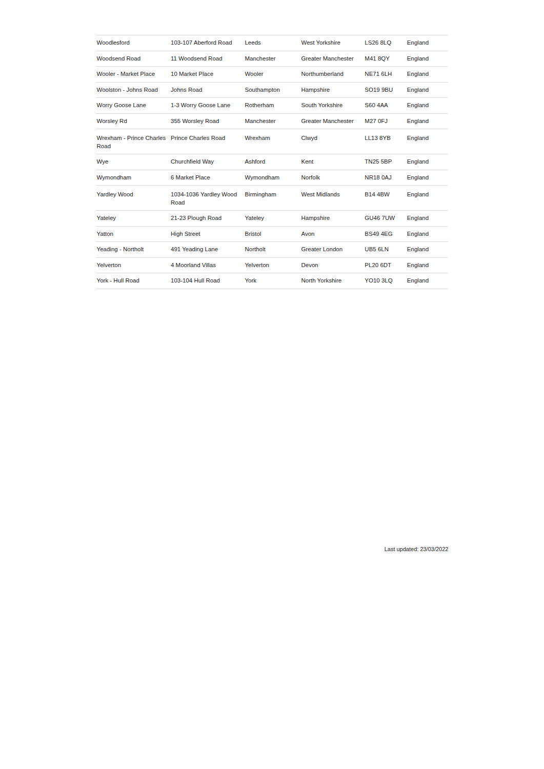| Woodlesford | 103-107 Aberford Road | Leeds | West Yorkshire | LS26 8LQ | England |
| Woodsend Road | 11 Woodsend Road | Manchester | Greater Manchester | M41 8QY | England |
| Wooler - Market Place | 10 Market Place | Wooler | Northumberland | NE71 6LH | England |
| Woolston - Johns Road | Johns Road | Southampton | Hampshire | SO19 9BU | England |
| Worry Goose Lane | 1-3 Worry Goose Lane | Rotherham | South Yorkshire | S60 4AA | England |
| Worsley Rd | 355 Worsley Road | Manchester | Greater Manchester | M27 0FJ | England |
| Wrexham - Prince Charles Road | Prince Charles Road | Wrexham | Clwyd | LL13 8YB | England |
| Wye | Churchfield Way | Ashford | Kent | TN25 5BP | England |
| Wymondham | 6 Market Place | Wymondham | Norfolk | NR18 0AJ | England |
| Yardley Wood | 1034-1036 Yardley Wood Road | Birmingham | West Midlands | B14 4BW | England |
| Yateley | 21-23 Plough Road | Yateley | Hampshire | GU46 7UW | England |
| Yatton | High Street | Bristol | Avon | BS49 4EG | England |
| Yeading - Northolt | 491 Yeading Lane | Northolt | Greater London | UB5 6LN | England |
| Yelverton | 4 Moorland Villas | Yelverton | Devon | PL20 6DT | England |
| York - Hull Road | 103-104 Hull Road | York | North Yorkshire | YO10 3LQ | England |
Last updated: 23/03/2022